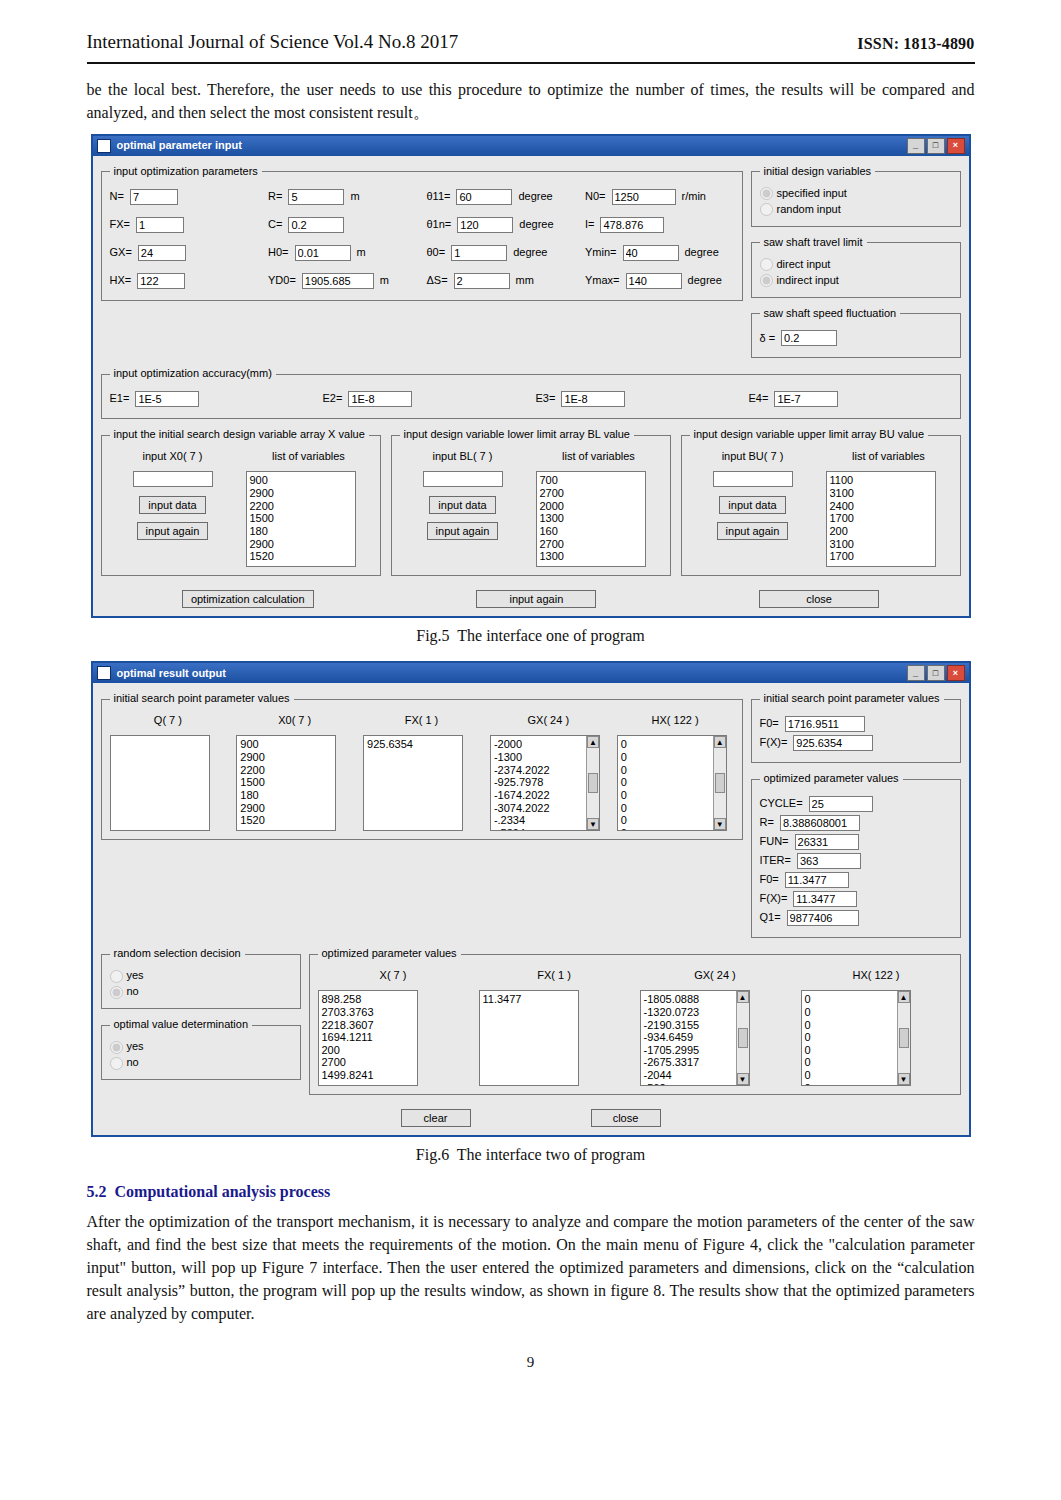International Journal of Science Vol.4 No.8 2017
ISSN: 1813-4890
be the local best. Therefore, the user needs to use this procedure to optimize the number of times, the results will be compared and analyzed, and then select the most consistent result。
optimal parameter input
_
□
×
input optimization parameters
N=
FX=
GX=
HX=
R=m
C=
H0=m
YD0=m
θ11=degree
θ1n=degree
θ0=degree
ΔS=mm
N0=r/min
I=
Ymin=degree
Ymax=degree
initial design variables
specified input
random input
saw shaft travel limit
direct input
indirect input
saw shaft speed fluctuation
δ =
input optimization accuracy(mm)
E1=
E2=
E3=
E4=
input the initial search design variable array X value
input X0( 7 )
input data
input again
list of variables
900 2900 2200 1500 180 2900 1520
input design variable lower limit array BL value
input BL( 7 )
input data
input again
list of variables
700 2700 2000 1300 160 2700 1300
input design variable upper limit array BU value
input BU( 7 )
input data
input again
list of variables
1100 3100 2400 1700 200 3100 1700
optimization calculation input again close
Fig.5 The interface one of program
optimal result output
_
□
×
initial search point parameter values
Q( 7 )
X0( 7 )
900 2900 2200 1500 180 2900 1520
FX( 1 )
925.6354
GX( 24 )
-2000 -1300 -2374.2022 -925.7978 -1674.2022 -3074.2022 -.2334 -.5394
▲
▼
HX( 122 )
0 0 0 0 0 0 0 0
▲
▼
initial search point parameter values
F0=
F(X)=
optimized parameter values
CYCLE=
R=
FUN=
ITER=
F0=
F(X)=
Q1=
random selection decision
yes
no
optimal value determination
yes
no
optimized parameter values
X( 7 )
898.258 2703.3763 2218.3607 1694.1211 200 2700 1499.8241
FX( 1 )
11.3477
GX( 24 )
-1805.0888 -1320.0723 -2190.3155 -934.6459 -1705.2995 -2675.3317 -2044 -562
▲
▼
HX( 122 )
0 0 0 0 0 0 0 0
▲
▼
clear close
Fig.6 The interface two of program
5.2 Computational analysis process
After the optimization of the transport mechanism, it is necessary to analyze and compare the motion parameters of the center of the saw shaft, and find the best size that meets the requirements of the motion. On the main menu of Figure 4, click the "calculation parameter input" button, will pop up Figure 7 interface. Then the user entered the optimized parameters and dimensions, click on the “calculation result analysis” button, the program will pop up the results window, as shown in figure 8. The results show that the optimized parameters are analyzed by computer.
9